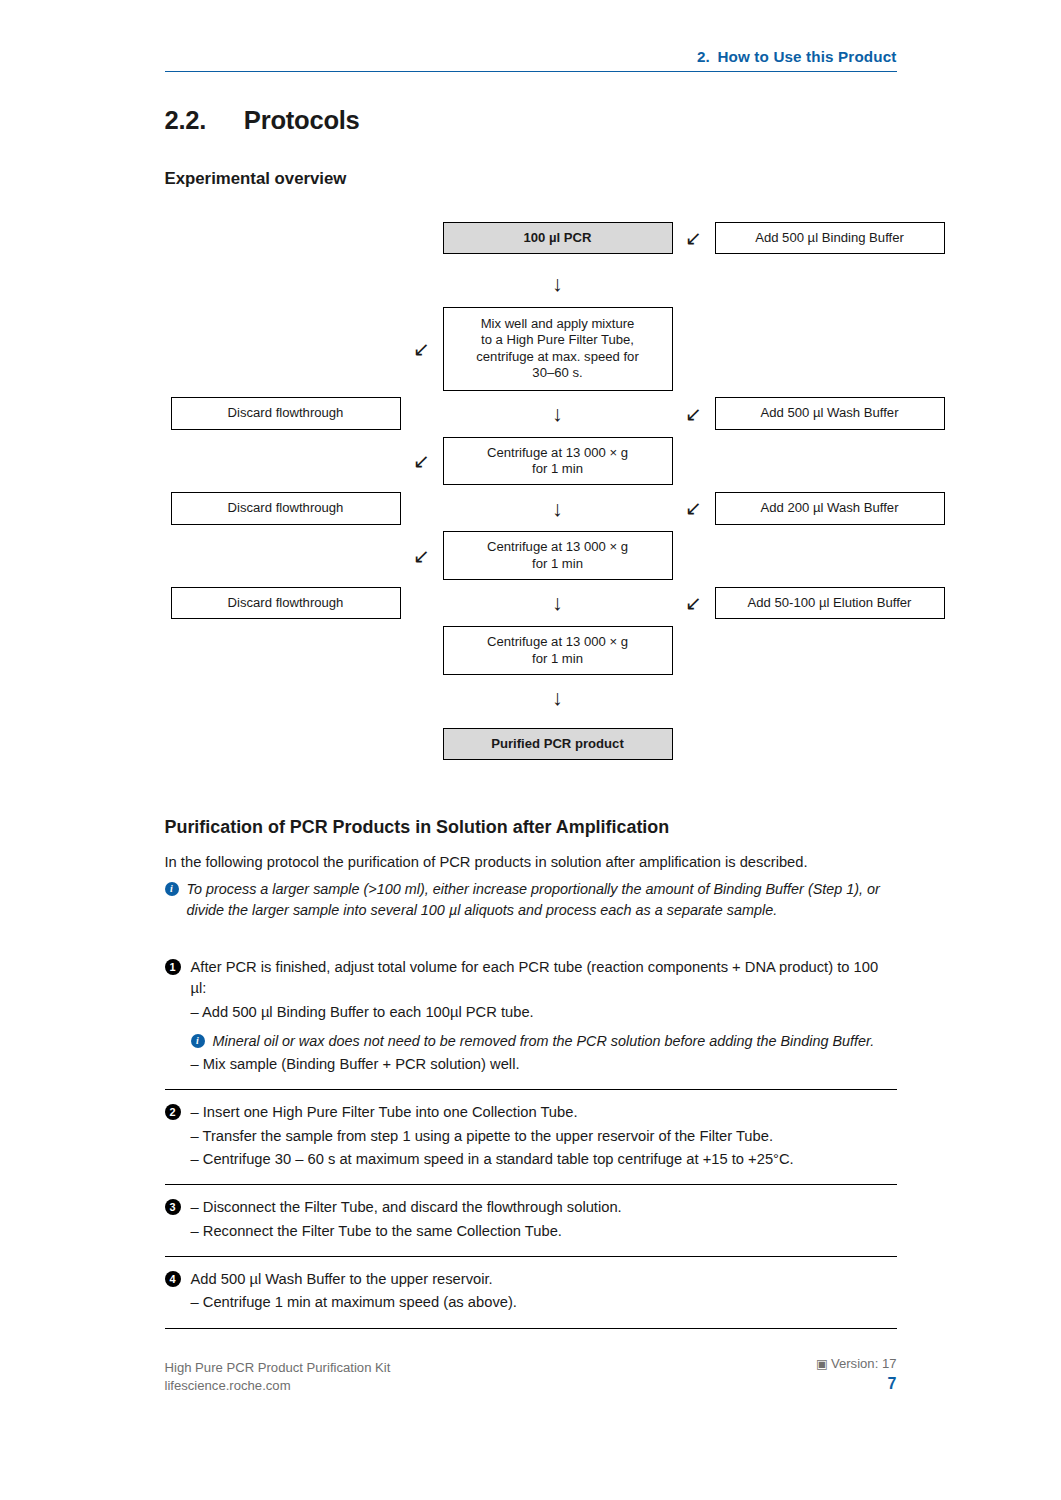2. How to Use this Product
2.2. Protocols
Experimental overview
| | | 100 µl PCR | ↙ | Add 500 µl Binding Buffer |
| | | ↓ | | |
| | ↙ | Mix well and apply mixture to a High Pure Filter Tube, centrifuge at max. speed for 30–60 s. | | |
| Discard flowthrough | | ↓ | ↙ | Add 500 µl Wash Buffer |
| | ↙ | Centrifuge at 13 000 × g for 1 min | | |
| Discard flowthrough | | ↓ | ↙ | Add 200 µl Wash Buffer |
| | ↙ | Centrifuge at 13 000 × g for 1 min | | |
| Discard flowthrough | | ↓ | ↙ | Add 50-100 µl Elution Buffer |
| | | Centrifuge at 13 000 × g for 1 min | | |
| | | ↓ | | |
| | | Purified PCR product | | |
Purification of PCR Products in Solution after Amplification
In the following protocol the purification of PCR products in solution after amplification is described.
i To process a larger sample (>100 ml), either increase proportionally the amount of Binding Buffer (Step 1), or divide the larger sample into several 100 µl aliquots and process each as a separate sample.
1
After PCR is finished, adjust total volume for each PCR tube (reaction components + DNA product) to 100 µl:
– Add 500 µl Binding Buffer to each 100µl PCR tube.
i Mineral oil or wax does not need to be removed from the PCR solution before adding the Binding Buffer.
– Mix sample (Binding Buffer + PCR solution) well.
2
– Insert one High Pure Filter Tube into one Collection Tube.
– Transfer the sample from step 1 using a pipette to the upper reservoir of the Filter Tube.
– Centrifuge 30 – 60 s at maximum speed in a standard table top centrifuge at +15 to +25°C.
3
– Disconnect the Filter Tube, and discard the flowthrough solution.
– Reconnect the Filter Tube to the same Collection Tube.
4
Add 500 µl Wash Buffer to the upper reservoir.
– Centrifuge 1 min at maximum speed (as above).
High Pure PCR Product Purification Kit
lifescience.roche.com
▣Version: 17
7